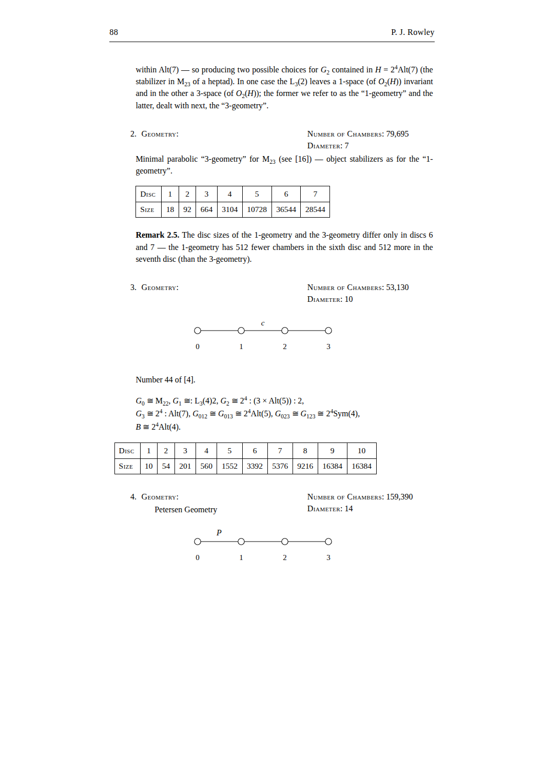88 P. J. Rowley
within Alt(7) — so producing two possible choices for G2 contained in H = 24Alt(7) (the stabilizer in M23 of a heptad). In one case the L3(2) leaves a 1-space (of O2(H)) invariant and in the other a 3-space (of O2(H)); the former we refer to as the “1-geometry” and the latter, dealt with next, the “3-geometry”.
2.
Geometry:
Number of Chambers: 79,695
Diameter: 7
Minimal parabolic “3-geometry” for M23 (see [16]) — object stabilizers as for the “1- geometry”.
| Disc | 1 | 2 | 3 | 4 | 5 | 6 | 7 |
| Size | 18 | 92 | 664 | 3104 | 10728 | 36544 | 28544 |
Remark 2.5. The disc sizes of the 1-geometry and the 3-geometry differ only in discs 6 and 7 — the 1-geometry has 512 fewer chambers in the sixth disc and 512 more in the seventh disc (than the 3-geometry).
3.
Geometry:
Number of Chambers: 53,130
Diameter: 10
c 0 1 2 3
Number 44 of [4].
G0 ≅ M22, G1 ≅: L3(4)2, G2 ≅ 24 : (3 × Alt(5)) : 2,
G3 ≅ 24 : Alt(7), G012 ≅ G013 ≅ 24Alt(5), G023 ≅ G123 ≅ 24Sym(4),
B ≅ 24Alt(4).
| Disc | 1 | 2 | 3 | 4 | 5 | 6 | 7 | 8 | 9 | 10 |
| Size | 10 | 54 | 201 | 560 | 1552 | 3392 | 5376 | 9216 | 16384 | 16384 |
4.
Geometry:
Petersen Geometry
Number of Chambers: 159,390
Diameter: 14
P 0 1 2 3